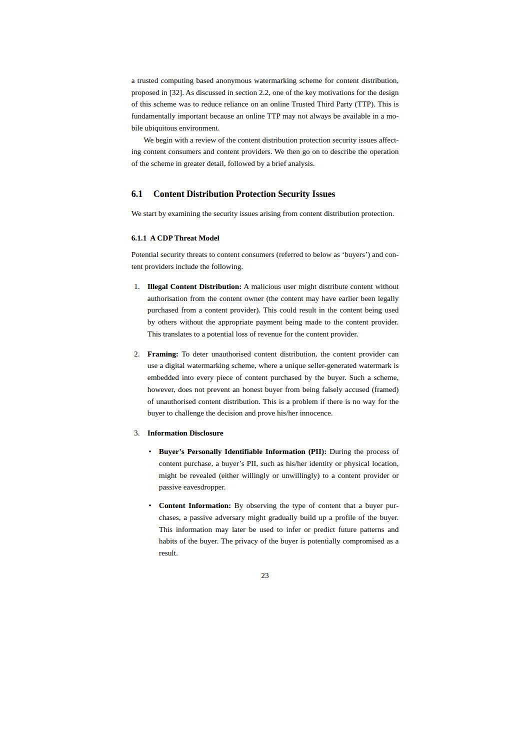a trusted computing based anonymous watermarking scheme for content distribution, proposed in [32]. As discussed in section 2.2, one of the key motivations for the design of this scheme was to reduce reliance on an online Trusted Third Party (TTP). This is fundamentally important because an online TTP may not always be available in a mobile ubiquitous environment.
We begin with a review of the content distribution protection security issues affecting content consumers and content providers. We then go on to describe the operation of the scheme in greater detail, followed by a brief analysis.
6.1 Content Distribution Protection Security Issues
We start by examining the security issues arising from content distribution protection.
6.1.1 A CDP Threat Model
Potential security threats to content consumers (referred to below as ‘buyers’) and content providers include the following.
Illegal Content Distribution: A malicious user might distribute content without authorisation from the content owner (the content may have earlier been legally purchased from a content provider). This could result in the content being used by others without the appropriate payment being made to the content provider. This translates to a potential loss of revenue for the content provider.
Framing: To deter unauthorised content distribution, the content provider can use a digital watermarking scheme, where a unique seller-generated watermark is embedded into every piece of content purchased by the buyer. Such a scheme, however, does not prevent an honest buyer from being falsely accused (framed) of unauthorised content distribution. This is a problem if there is no way for the buyer to challenge the decision and prove his/her innocence.
Information Disclosure
Buyer’s Personally Identifiable Information (PII): During the process of content purchase, a buyer’s PII, such as his/her identity or physical location, might be revealed (either willingly or unwillingly) to a content provider or passive eavesdropper.
Content Information: By observing the type of content that a buyer purchases, a passive adversary might gradually build up a profile of the buyer. This information may later be used to infer or predict future patterns and habits of the buyer. The privacy of the buyer is potentially compromised as a result.
23